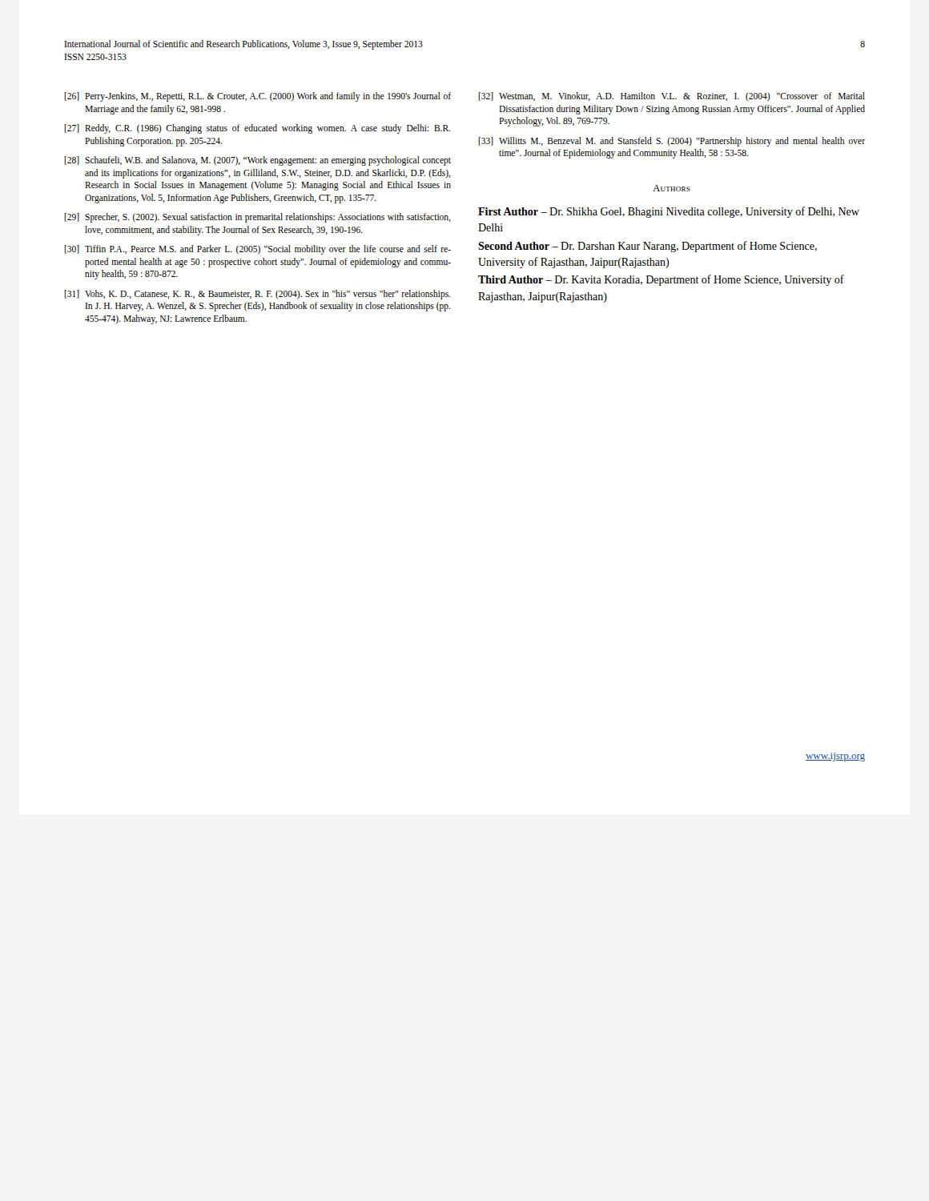International Journal of Scientific and Research Publications, Volume 3, Issue 9, September 2013 ISSN 2250-3153 8
[26] Perry-Jenkins, M., Repetti, R.L. & Crouter, A.C. (2000) Work and family in the 1990's Journal of Marriage and the family 62, 981-998 .
[27] Reddy, C.R. (1986) Changing status of educated working women. A case study Delhi: B.R. Publishing Corporation. pp. 205-224.
[28] Schaufeli, W.B. and Salanova, M. (2007), “Work engagement: an emerging psychological concept and its implications for organizations”, in Gilliland, S.W., Steiner, D.D. and Skarlicki, D.P. (Eds), Research in Social Issues in Management (Volume 5): Managing Social and Ethical Issues in Organizations, Vol. 5, Information Age Publishers, Greenwich, CT, pp. 135-77.
[29] Sprecher, S. (2002). Sexual satisfaction in premarital relationships: Associations with satisfaction, love, commitment, and stability. The Journal of Sex Research, 39, 190-196.
[30] Tiffin P.A., Pearce M.S. and Parker L. (2005) "Social mobility over the life course and self reported mental health at age 50 : prospective cohort study". Journal of epidemiology and community health, 59 : 870-872.
[31] Vohs, K. D., Catanese, K. R., & Baumeister, R. F. (2004). Sex in "his" versus "her" relationships. In J. H. Harvey, A. Wenzel, & S. Sprecher (Eds), Handbook of sexuality in close relationships (pp. 455-474). Mahway, NJ: Lawrence Erlbaum.
[32] Westman, M. Vinokur, A.D. Hamilton V.L. & Roziner, I. (2004) "Crossover of Marital Dissatisfaction during Military Down / Sizing Among Russian Army Officers". Journal of Applied Psychology, Vol. 89, 769-779.
[33] Willitts M., Benzeval M. and Stansfeld S. (2004) "Partnership history and mental health over time". Journal of Epidemiology and Community Health, 58 : 53-58.
Authors
First Author – Dr. Shikha Goel, Bhagini Nivedita college, University of Delhi, New Delhi
Second Author – Dr. Darshan Kaur Narang, Department of Home Science, University of Rajasthan, Jaipur(Rajasthan)
Third Author – Dr. Kavita Koradia, Department of Home Science, University of Rajasthan, Jaipur(Rajasthan)
www.ijsrp.org